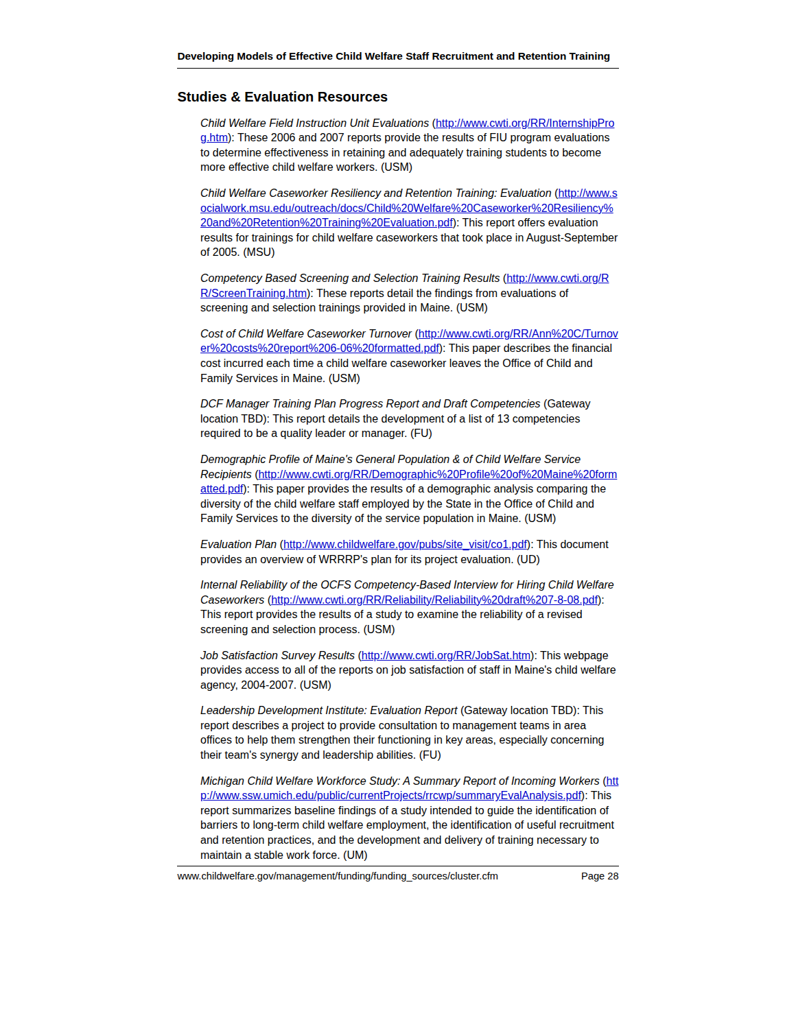Developing Models of Effective Child Welfare Staff Recruitment and Retention Training
Studies & Evaluation Resources
Child Welfare Field Instruction Unit Evaluations (http://www.cwti.org/RR/InternshipProg.htm): These 2006 and 2007 reports provide the results of FIU program evaluations to determine effectiveness in retaining and adequately training students to become more effective child welfare workers. (USM)
Child Welfare Caseworker Resiliency and Retention Training: Evaluation (http://www.socialwork.msu.edu/outreach/docs/Child%20Welfare%20Caseworker%20Resiliency%20and%20Retention%20Training%20Evaluation.pdf): This report offers evaluation results for trainings for child welfare caseworkers that took place in August-September of 2005. (MSU)
Competency Based Screening and Selection Training Results (http://www.cwti.org/RR/ScreenTraining.htm): These reports detail the findings from evaluations of screening and selection trainings provided in Maine. (USM)
Cost of Child Welfare Caseworker Turnover (http://www.cwti.org/RR/Ann%20C/Turnover%20costs%20report%206-06%20formatted.pdf): This paper describes the financial cost incurred each time a child welfare caseworker leaves the Office of Child and Family Services in Maine. (USM)
DCF Manager Training Plan Progress Report and Draft Competencies (Gateway location TBD): This report details the development of a list of 13 competencies required to be a quality leader or manager. (FU)
Demographic Profile of Maine's General Population & of Child Welfare Service Recipients (http://www.cwti.org/RR/Demographic%20Profile%20of%20Maine%20formatted.pdf): This paper provides the results of a demographic analysis comparing the diversity of the child welfare staff employed by the State in the Office of Child and Family Services to the diversity of the service population in Maine. (USM)
Evaluation Plan (http://www.childwelfare.gov/pubs/site_visit/co1.pdf): This document provides an overview of WRRRP's plan for its project evaluation. (UD)
Internal Reliability of the OCFS Competency-Based Interview for Hiring Child Welfare Caseworkers (http://www.cwti.org/RR/Reliability/Reliability%20draft%207-8-08.pdf): This report provides the results of a study to examine the reliability of a revised screening and selection process. (USM)
Job Satisfaction Survey Results (http://www.cwti.org/RR/JobSat.htm): This webpage provides access to all of the reports on job satisfaction of staff in Maine's child welfare agency, 2004-2007. (USM)
Leadership Development Institute: Evaluation Report (Gateway location TBD): This report describes a project to provide consultation to management teams in area offices to help them strengthen their functioning in key areas, especially concerning their team's synergy and leadership abilities. (FU)
Michigan Child Welfare Workforce Study: A Summary Report of Incoming Workers (http://www.ssw.umich.edu/public/currentProjects/rrcwp/summaryEvalAnalysis.pdf): This report summarizes baseline findings of a study intended to guide the identification of barriers to long-term child welfare employment, the identification of useful recruitment and retention practices, and the development and delivery of training necessary to maintain a stable work force. (UM)
www.childwelfare.gov/management/funding/funding_sources/cluster.cfm Page 28